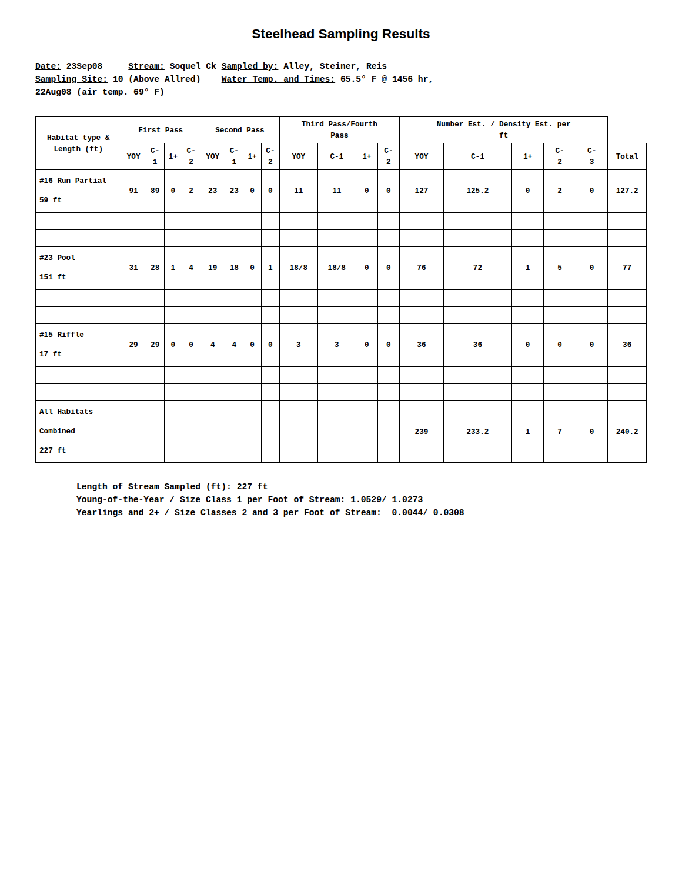Steelhead Sampling Results
Date: 23Sep08 Stream: Soquel Ck Sampled by: Alley, Steiner, Reis
Sampling Site: 10 (Above Allred) Water Temp. and Times: 65.5° F @ 1456 hr,
22Aug08 (air temp. 69° F)
| Habitat type & Length (ft) | First Pass | Second Pass | Third Pass/Fourth Pass | Number Est. / Density Est. per ft |
| --- | --- | --- | --- | --- |
| YOY | C- 1 | 1+ | C- 2 | YOY | C- 1 | 1+ | C- 2 | YOY | C-1 | 1+ | C- 2 | YOY | C-1 | 1+ | C- 2 | C- 3 | Total |
| #16 Run Partial 59 ft | 91 | 89 | 0 | 2 | 23 | 23 | 0 | 0 | 11 | 11 | 0 | 0 | 127 | 125.2 | 0 | 2 | 0 | 127.2 |
| #23 Pool 151 ft | 31 | 28 | 1 | 4 | 19 | 18 | 0 | 1 | 18/8 | 18/8 | 0 | 0 | 76 | 72 | 1 | 5 | 0 | 77 |
| #15 Riffle 17 ft | 29 | 29 | 0 | 0 | 4 | 4 | 0 | 0 | 3 | 3 | 0 | 0 | 36 | 36 | 0 | 0 | 0 | 36 |
| All Habitats Combined 227 ft | | | | | | | | | | | | | 239 | 233.2 | 1 | 7 | 0 | 240.2 |
Length of Stream Sampled (ft): 227 ft
Young-of-the-Year / Size Class 1 per Foot of Stream: 1.0529/ 1.0273
Yearlings and 2+ / Size Classes 2 and 3 per Foot of Stream: 0.0044/ 0.0308